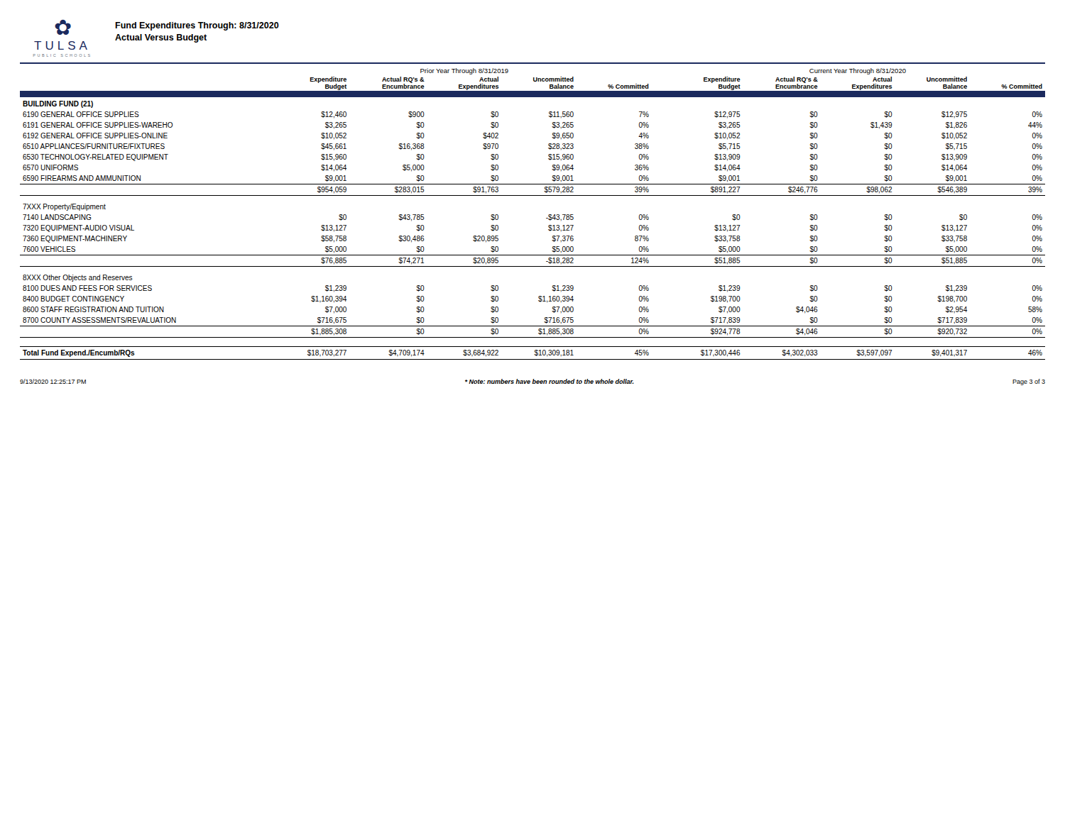✿
TULSA
PUBLIC SCHOOLS
Fund Expenditures Through: 8/31/2020
Actual Versus Budget
| | Prior Year Through 8/31/2019 | | Current Year Through 8/31/2020 |
| --- | --- | --- | --- |
| | Expenditure Budget | Actual RQ's & Encumbrance | Actual Expenditures | Uncommitted Balance | % Committed | | Expenditure Budget | Actual RQ's & Encumbrance | Actual Expenditures | Uncommitted Balance | % Committed |
| BUILDING FUND (21) |
| 6190 GENERAL OFFICE SUPPLIES | $12,460 | $900 | $0 | $11,560 | 7% | | $12,975 | $0 | $0 | $12,975 | 0% |
| 6191 GENERAL OFFICE SUPPLIES-WAREHO | $3,265 | $0 | $0 | $3,265 | 0% | | $3,265 | $0 | $1,439 | $1,826 | 44% |
| 6192 GENERAL OFFICE SUPPLIES-ONLINE | $10,052 | $0 | $402 | $9,650 | 4% | | $10,052 | $0 | $0 | $10,052 | 0% |
| 6510 APPLIANCES/FURNITURE/FIXTURES | $45,661 | $16,368 | $970 | $28,323 | 38% | | $5,715 | $0 | $0 | $5,715 | 0% |
| 6530 TECHNOLOGY-RELATED EQUIPMENT | $15,960 | $0 | $0 | $15,960 | 0% | | $13,909 | $0 | $0 | $13,909 | 0% |
| 6570 UNIFORMS | $14,064 | $5,000 | $0 | $9,064 | 36% | | $14,064 | $0 | $0 | $14,064 | 0% |
| 6590 FIREARMS AND AMMUNITION | $9,001 | $0 | $0 | $9,001 | 0% | | $9,001 | $0 | $0 | $9,001 | 0% |
| | $954,059 | $283,015 | $91,763 | $579,282 | 39% | | $891,227 | $246,776 | $98,062 | $546,389 | 39% |
| 7XXX Property/Equipment |
| 7140 LANDSCAPING | $0 | $43,785 | $0 | -$43,785 | 0% | | $0 | $0 | $0 | $0 | 0% |
| 7320 EQUIPMENT-AUDIO VISUAL | $13,127 | $0 | $0 | $13,127 | 0% | | $13,127 | $0 | $0 | $13,127 | 0% |
| 7360 EQUIPMENT-MACHINERY | $58,758 | $30,486 | $20,895 | $7,376 | 87% | | $33,758 | $0 | $0 | $33,758 | 0% |
| 7600 VEHICLES | $5,000 | $0 | $0 | $5,000 | 0% | | $5,000 | $0 | $0 | $5,000 | 0% |
| | $76,885 | $74,271 | $20,895 | -$18,282 | 124% | | $51,885 | $0 | $0 | $51,885 | 0% |
| 8XXX Other Objects and Reserves |
| 8100 DUES AND FEES FOR SERVICES | $1,239 | $0 | $0 | $1,239 | 0% | | $1,239 | $0 | $0 | $1,239 | 0% |
| 8400 BUDGET CONTINGENCY | $1,160,394 | $0 | $0 | $1,160,394 | 0% | | $198,700 | $0 | $0 | $198,700 | 0% |
| 8600 STAFF REGISTRATION AND TUITION | $7,000 | $0 | $0 | $7,000 | 0% | | $7,000 | $4,046 | $0 | $2,954 | 58% |
| 8700 COUNTY ASSESSMENTS/REVALUATION | $716,675 | $0 | $0 | $716,675 | 0% | | $717,839 | $0 | $0 | $717,839 | 0% |
| | $1,885,308 | $0 | $0 | $1,885,308 | 0% | | $924,778 | $4,046 | $0 | $920,732 | 0% |
| Total Fund Expend./Encumb/RQs | $18,703,277 | $4,709,174 | $3,684,922 | $10,309,181 | 45% | | $17,300,446 | $4,302,033 | $3,597,097 | $9,401,317 | 46% |
9/13/2020 12:25:17 PM
* Note: numbers have been rounded to the whole dollar.
Page 3 of 3